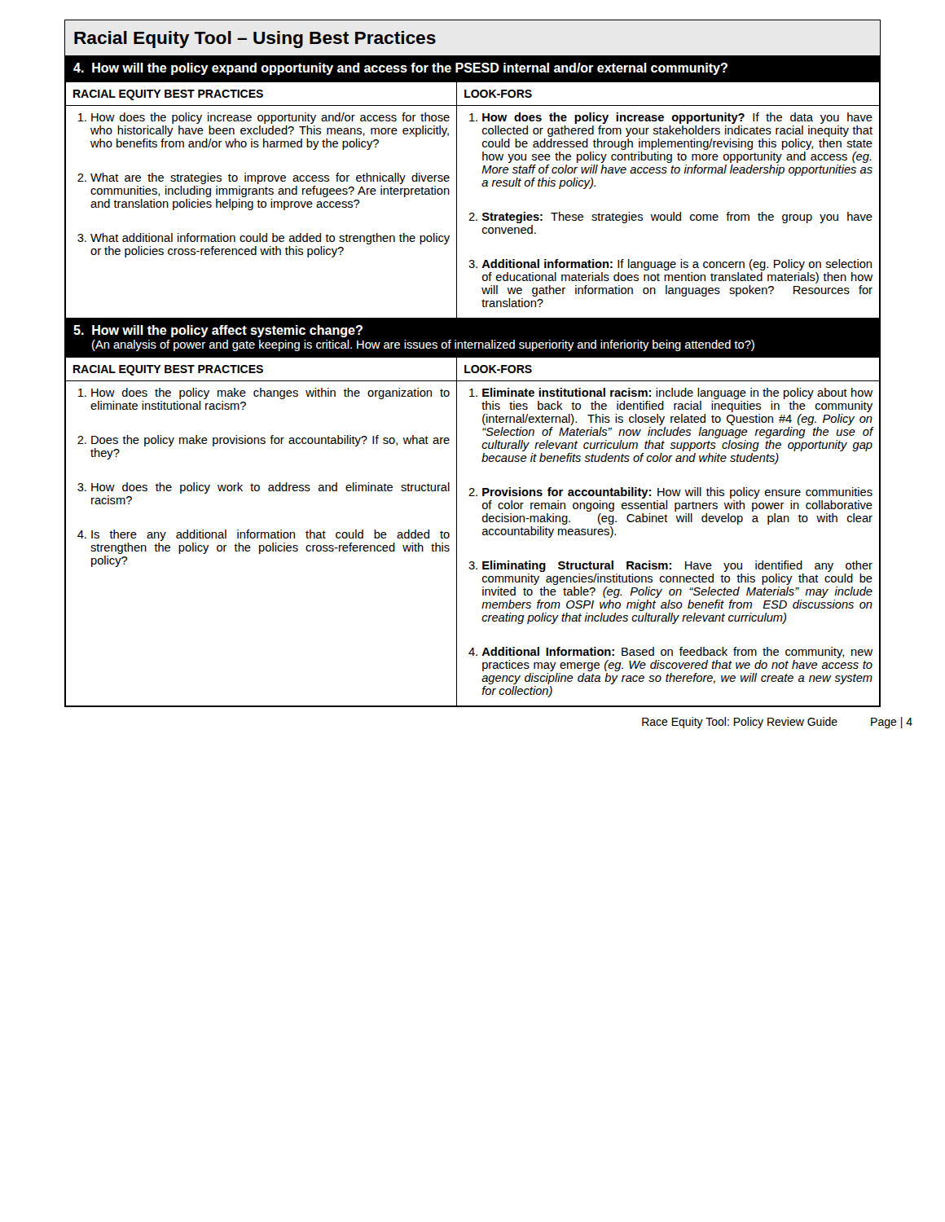Racial Equity Tool – Using Best Practices
4. How will the policy expand opportunity and access for the PSESD internal and/or external community?
| RACIAL EQUITY BEST PRACTICES | LOOK-FORS |
| --- | --- |
| How does the policy increase opportunity and/or access for those who historically have been excluded? This means, more explicitly, who benefits from and/or who is harmed by the policy? What are the strategies to improve access for ethnically diverse communities, including immigrants and refugees? Are interpretation and translation policies helping to improve access? What additional information could be added to strengthen the policy or the policies cross-referenced with this policy? | How does the policy increase opportunity? If the data you have collected or gathered from your stakeholders indicates racial inequity that could be addressed through implementing/revising this policy, then state how you see the policy contributing to more opportunity and access (eg. More staff of color will have access to informal leadership opportunities as a result of this policy). Strategies: These strategies would come from the group you have convened. Additional information: If language is a concern (eg. Policy on selection of educational materials does not mention translated materials) then how will we gather information on languages spoken? Resources for translation? |
5. How will the policy affect systemic change? (An analysis of power and gate keeping is critical. How are issues of internalized superiority and inferiority being attended to?)
| RACIAL EQUITY BEST PRACTICES | LOOK-FORS |
| --- | --- |
| How does the policy make changes within the organization to eliminate institutional racism? Does the policy make provisions for accountability? If so, what are they? How does the policy work to address and eliminate structural racism? Is there any additional information that could be added to strengthen the policy or the policies cross-referenced with this policy? | Eliminate institutional racism: include language in the policy about how this ties back to the identified racial inequities in the community (internal/external). This is closely related to Question #4 (eg. Policy on “Selection of Materials” now includes language regarding the use of culturally relevant curriculum that supports closing the opportunity gap because it benefits students of color and white students) Provisions for accountability: How will this policy ensure communities of color remain ongoing essential partners with power in collaborative decision-making. (eg. Cabinet will develop a plan to with clear accountability measures). Eliminating Structural Racism: Have you identified any other community agencies/institutions connected to this policy that could be invited to the table? (eg. Policy on “Selected Materials” may include members from OSPI who might also benefit from ESD discussions on creating policy that includes culturally relevant curriculum) Additional Information: Based on feedback from the community, new practices may emerge (eg. We discovered that we do not have access to agency discipline data by race so therefore, we will create a new system for collection) |
Race Equity Tool: Policy Review GuidePage | 4